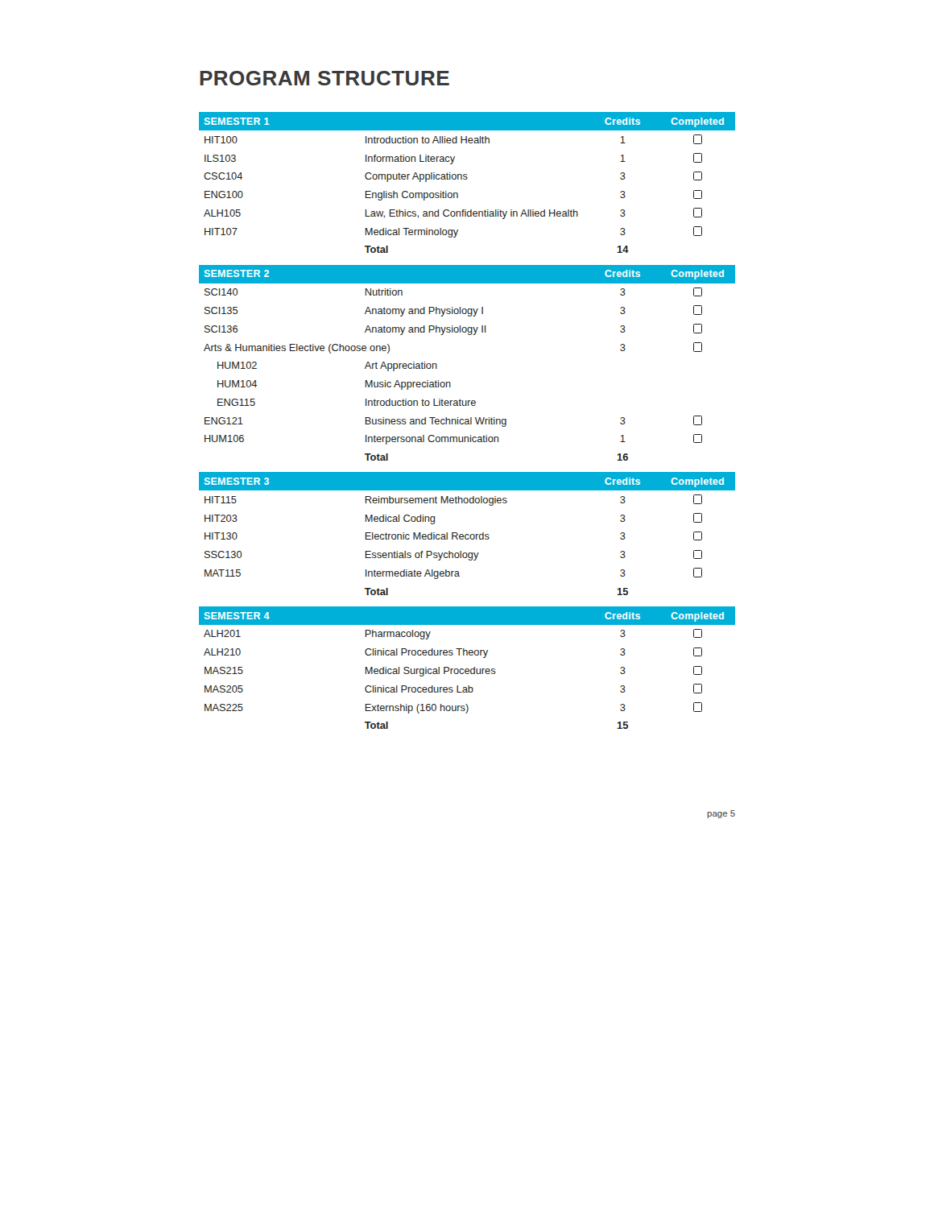PROGRAM STRUCTURE
| SEMESTER 1 | Credits | Completed |
| --- | --- | --- |
| HIT100 | Introduction to Allied Health | 1 | |
| ILS103 | Information Literacy | 1 | |
| CSC104 | Computer Applications | 3 | |
| ENG100 | English Composition | 3 | |
| ALH105 | Law, Ethics, and Confidentiality in Allied Health | 3 | |
| HIT107 | Medical Terminology | 3 | |
| | Total | 14 | |
| SEMESTER 2 | Credits | Completed |
| SCI140 | Nutrition | 3 | |
| SCI135 | Anatomy and Physiology I | 3 | |
| SCI136 | Anatomy and Physiology II | 3 | |
| Arts & Humanities Elective (Choose one) | 3 | |
| HUM102 | Art Appreciation | | |
| HUM104 | Music Appreciation | | |
| ENG115 | Introduction to Literature | | |
| ENG121 | Business and Technical Writing | 3 | |
| HUM106 | Interpersonal Communication | 1 | |
| | Total | 16 | |
| SEMESTER 3 | Credits | Completed |
| HIT115 | Reimbursement Methodologies | 3 | |
| HIT203 | Medical Coding | 3 | |
| HIT130 | Electronic Medical Records | 3 | |
| SSC130 | Essentials of Psychology | 3 | |
| MAT115 | Intermediate Algebra | 3 | |
| | Total | 15 | |
| SEMESTER 4 | Credits | Completed |
| ALH201 | Pharmacology | 3 | |
| ALH210 | Clinical Procedures Theory | 3 | |
| MAS215 | Medical Surgical Procedures | 3 | |
| MAS205 | Clinical Procedures Lab | 3 | |
| MAS225 | Externship (160 hours) | 3 | |
| | Total | 15 | |
page 5